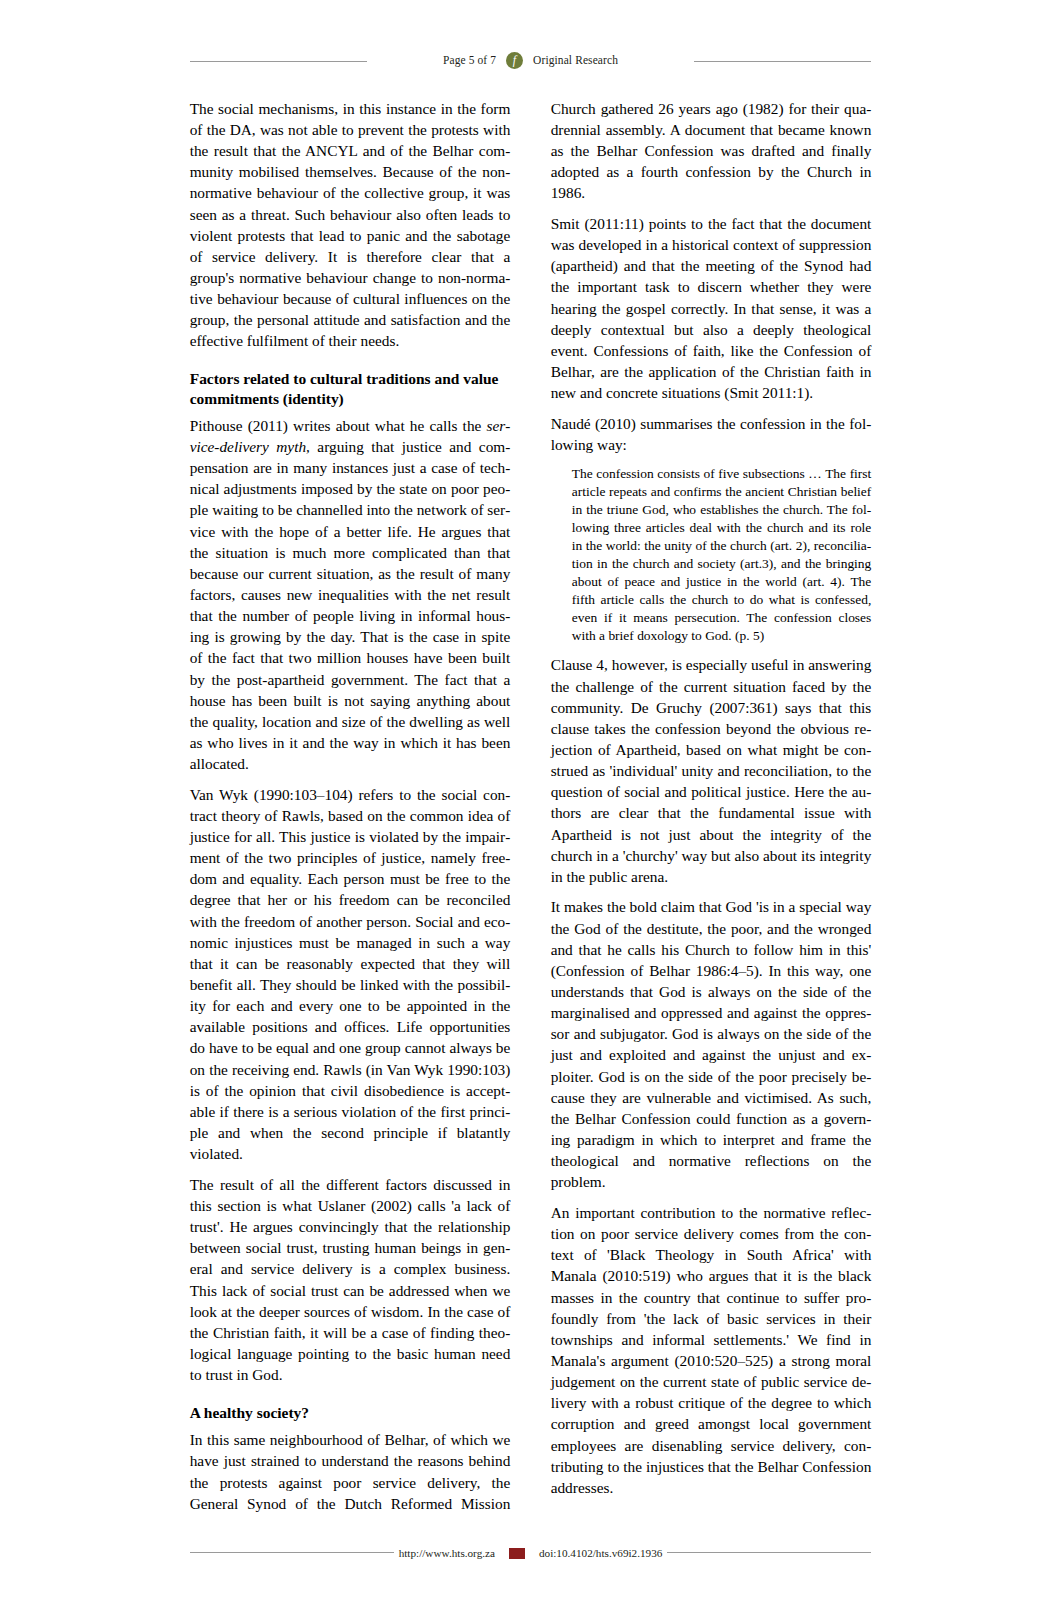Page 5 of 7 f Original Research
The social mechanisms, in this instance in the form of the DA, was not able to prevent the protests with the result that the ANCYL and of the Belhar community mobilised themselves. Because of the non-normative behaviour of the collective group, it was seen as a threat. Such behaviour also often leads to violent protests that lead to panic and the sabotage of service delivery. It is therefore clear that a group's normative behaviour change to non-normative behaviour because of cultural influences on the group, the personal attitude and satisfaction and the effective fulfilment of their needs.
Factors related to cultural traditions and value commitments (identity)
Pithouse (2011) writes about what he calls the service-delivery myth, arguing that justice and compensation are in many instances just a case of technical adjustments imposed by the state on poor people waiting to be channelled into the network of service with the hope of a better life. He argues that the situation is much more complicated than that because our current situation, as the result of many factors, causes new inequalities with the net result that the number of people living in informal housing is growing by the day. That is the case in spite of the fact that two million houses have been built by the post-apartheid government. The fact that a house has been built is not saying anything about the quality, location and size of the dwelling as well as who lives in it and the way in which it has been allocated.
Van Wyk (1990:103–104) refers to the social contract theory of Rawls, based on the common idea of justice for all. This justice is violated by the impairment of the two principles of justice, namely freedom and equality. Each person must be free to the degree that her or his freedom can be reconciled with the freedom of another person. Social and economic injustices must be managed in such a way that it can be reasonably expected that they will benefit all. They should be linked with the possibility for each and every one to be appointed in the available positions and offices. Life opportunities do have to be equal and one group cannot always be on the receiving end. Rawls (in Van Wyk 1990:103) is of the opinion that civil disobedience is acceptable if there is a serious violation of the first principle and when the second principle if blatantly violated.
The result of all the different factors discussed in this section is what Uslaner (2002) calls 'a lack of trust'. He argues convincingly that the relationship between social trust, trusting human beings in general and service delivery is a complex business. This lack of social trust can be addressed when we look at the deeper sources of wisdom. In the case of the Christian faith, it will be a case of finding theological language pointing to the basic human need to trust in God.
A healthy society?
In this same neighbourhood of Belhar, of which we have just strained to understand the reasons behind the protests against poor service delivery, the General Synod of the Dutch Reformed Mission Church gathered 26 years ago (1982) for their quadrennial assembly. A document that became known as the Belhar Confession was drafted and finally adopted as a fourth confession by the Church in 1986.
Smit (2011:11) points to the fact that the document was developed in a historical context of suppression (apartheid) and that the meeting of the Synod had the important task to discern whether they were hearing the gospel correctly. In that sense, it was a deeply contextual but also a deeply theological event. Confessions of faith, like the Confession of Belhar, are the application of the Christian faith in new and concrete situations (Smit 2011:1).
Naudé (2010) summarises the confession in the following way:
The confession consists of five subsections … The first article repeats and confirms the ancient Christian belief in the triune God, who establishes the church. The following three articles deal with the church and its role in the world: the unity of the church (art. 2), reconciliation in the church and society (art.3), and the bringing about of peace and justice in the world (art. 4). The fifth article calls the church to do what is confessed, even if it means persecution. The confession closes with a brief doxology to God. (p. 5)
Clause 4, however, is especially useful in answering the challenge of the current situation faced by the community. De Gruchy (2007:361) says that this clause takes the confession beyond the obvious rejection of Apartheid, based on what might be construed as 'individual' unity and reconciliation, to the question of social and political justice. Here the authors are clear that the fundamental issue with Apartheid is not just about the integrity of the church in a 'churchy' way but also about its integrity in the public arena.
It makes the bold claim that God 'is in a special way the God of the destitute, the poor, and the wronged and that he calls his Church to follow him in this' (Confession of Belhar 1986:4–5). In this way, one understands that God is always on the side of the marginalised and oppressed and against the oppressor and subjugator. God is always on the side of the just and exploited and against the unjust and exploiter. God is on the side of the poor precisely because they are vulnerable and victimised. As such, the Belhar Confession could function as a governing paradigm in which to interpret and frame the theological and normative reflections on the problem.
An important contribution to the normative reflection on poor service delivery comes from the context of 'Black Theology in South Africa' with Manala (2010:519) who argues that it is the black masses in the country that continue to suffer profoundly from 'the lack of basic services in their townships and informal settlements.' We find in Manala's argument (2010:520–525) a strong moral judgement on the current state of public service delivery with a robust critique of the degree to which corruption and greed amongst local government employees are disenabling service delivery, contributing to the injustices that the Belhar Confession addresses.
http://www.hts.org.za doi:10.4102/hts.v69i2.1936